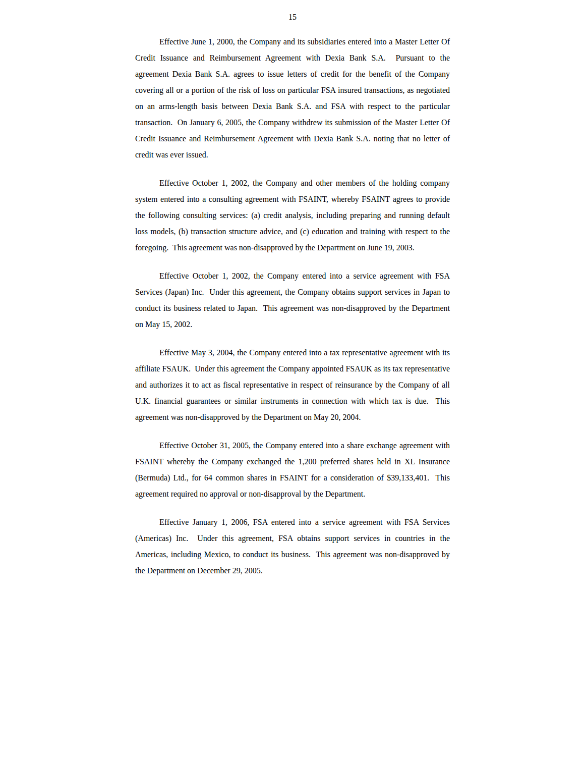15
Effective June 1, 2000, the Company and its subsidiaries entered into a Master Letter Of Credit Issuance and Reimbursement Agreement with Dexia Bank S.A. Pursuant to the agreement Dexia Bank S.A. agrees to issue letters of credit for the benefit of the Company covering all or a portion of the risk of loss on particular FSA insured transactions, as negotiated on an arms-length basis between Dexia Bank S.A. and FSA with respect to the particular transaction. On January 6, 2005, the Company withdrew its submission of the Master Letter Of Credit Issuance and Reimbursement Agreement with Dexia Bank S.A. noting that no letter of credit was ever issued.
Effective October 1, 2002, the Company and other members of the holding company system entered into a consulting agreement with FSAINT, whereby FSAINT agrees to provide the following consulting services: (a) credit analysis, including preparing and running default loss models, (b) transaction structure advice, and (c) education and training with respect to the foregoing. This agreement was non-disapproved by the Department on June 19, 2003.
Effective October 1, 2002, the Company entered into a service agreement with FSA Services (Japan) Inc. Under this agreement, the Company obtains support services in Japan to conduct its business related to Japan. This agreement was non-disapproved by the Department on May 15, 2002.
Effective May 3, 2004, the Company entered into a tax representative agreement with its affiliate FSAUK. Under this agreement the Company appointed FSAUK as its tax representative and authorizes it to act as fiscal representative in respect of reinsurance by the Company of all U.K. financial guarantees or similar instruments in connection with which tax is due. This agreement was non-disapproved by the Department on May 20, 2004.
Effective October 31, 2005, the Company entered into a share exchange agreement with FSAINT whereby the Company exchanged the 1,200 preferred shares held in XL Insurance (Bermuda) Ltd., for 64 common shares in FSAINT for a consideration of $39,133,401. This agreement required no approval or non-disapproval by the Department.
Effective January 1, 2006, FSA entered into a service agreement with FSA Services (Americas) Inc. Under this agreement, FSA obtains support services in countries in the Americas, including Mexico, to conduct its business. This agreement was non-disapproved by the Department on December 29, 2005.